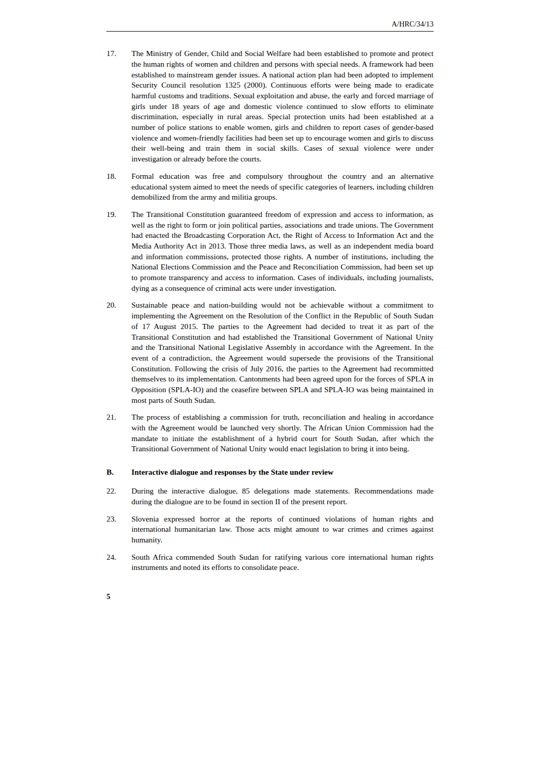A/HRC/34/13
17. The Ministry of Gender, Child and Social Welfare had been established to promote and protect the human rights of women and children and persons with special needs. A framework had been established to mainstream gender issues. A national action plan had been adopted to implement Security Council resolution 1325 (2000). Continuous efforts were being made to eradicate harmful customs and traditions. Sexual exploitation and abuse, the early and forced marriage of girls under 18 years of age and domestic violence continued to slow efforts to eliminate discrimination, especially in rural areas. Special protection units had been established at a number of police stations to enable women, girls and children to report cases of gender-based violence and women-friendly facilities had been set up to encourage women and girls to discuss their well-being and train them in social skills. Cases of sexual violence were under investigation or already before the courts.
18. Formal education was free and compulsory throughout the country and an alternative educational system aimed to meet the needs of specific categories of learners, including children demobilized from the army and militia groups.
19. The Transitional Constitution guaranteed freedom of expression and access to information, as well as the right to form or join political parties, associations and trade unions. The Government had enacted the Broadcasting Corporation Act, the Right of Access to Information Act and the Media Authority Act in 2013. Those three media laws, as well as an independent media board and information commissions, protected those rights. A number of institutions, including the National Elections Commission and the Peace and Reconciliation Commission, had been set up to promote transparency and access to information. Cases of individuals, including journalists, dying as a consequence of criminal acts were under investigation.
20. Sustainable peace and nation-building would not be achievable without a commitment to implementing the Agreement on the Resolution of the Conflict in the Republic of South Sudan of 17 August 2015. The parties to the Agreement had decided to treat it as part of the Transitional Constitution and had established the Transitional Government of National Unity and the Transitional National Legislative Assembly in accordance with the Agreement. In the event of a contradiction, the Agreement would supersede the provisions of the Transitional Constitution. Following the crisis of July 2016, the parties to the Agreement had recommitted themselves to its implementation. Cantonments had been agreed upon for the forces of SPLA in Opposition (SPLA-IO) and the ceasefire between SPLA and SPLA-IO was being maintained in most parts of South Sudan.
21. The process of establishing a commission for truth, reconciliation and healing in accordance with the Agreement would be launched very shortly. The African Union Commission had the mandate to initiate the establishment of a hybrid court for South Sudan, after which the Transitional Government of National Unity would enact legislation to bring it into being.
B. Interactive dialogue and responses by the State under review
22. During the interactive dialogue, 85 delegations made statements. Recommendations made during the dialogue are to be found in section II of the present report.
23. Slovenia expressed horror at the reports of continued violations of human rights and international humanitarian law. Those acts might amount to war crimes and crimes against humanity.
24. South Africa commended South Sudan for ratifying various core international human rights instruments and noted its efforts to consolidate peace.
5